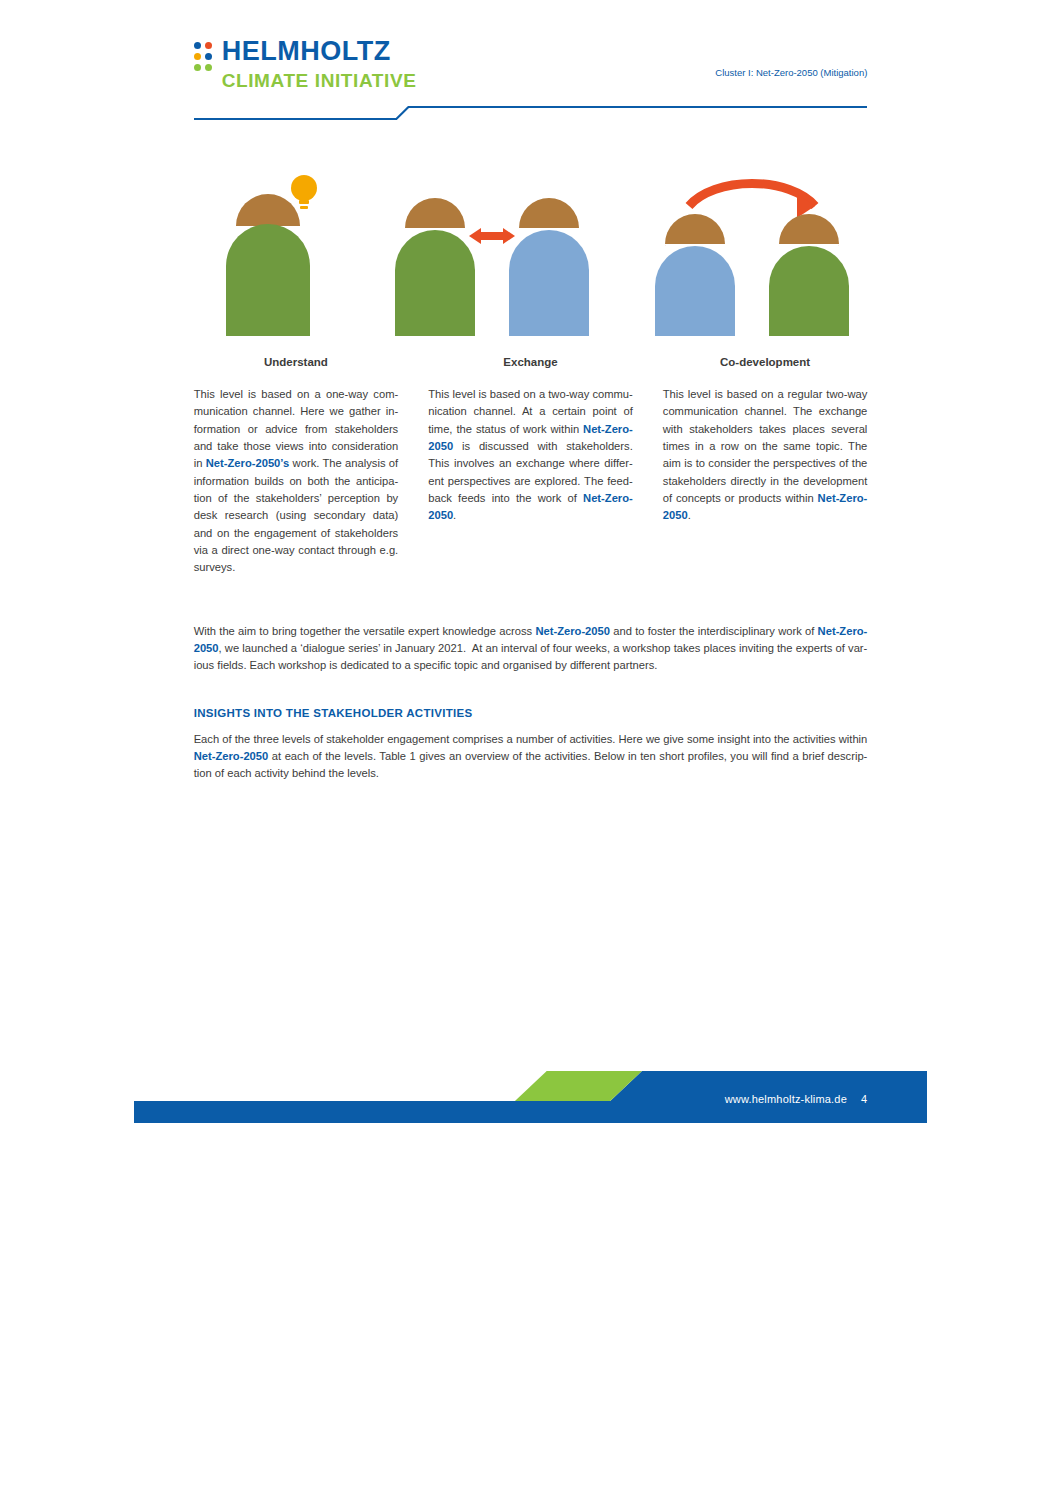HELMHOLTZ CLIMATE INITIATIVE
Cluster I: Net-Zero-2050 (Mitigation)
Understand
This level is based on a one-way communication channel. Here we gather information or advice from stakeholders and take those views into consideration in Net-Zero-2050’s work. The analysis of information builds on both the anticipation of the stakeholders’ perception by desk research (using secondary data) and on the engagement of stakeholders via a direct one-way contact through e.g. surveys.
Exchange
This level is based on a two-way communication channel. At a certain point of time, the status of work within Net-Zero-2050 is discussed with stakeholders. This involves an exchange where different perspectives are explored. The feedback feeds into the work of Net-Zero-2050.
Co-development
This level is based on a regular two-way communication channel. The exchange with stakeholders takes places several times in a row on the same topic. The aim is to consider the perspectives of the stakeholders directly in the development of concepts or products within Net-Zero-2050.
With the aim to bring together the versatile expert knowledge across Net-Zero-2050 and to foster the interdisciplinary work of Net-Zero-2050, we launched a ‘dialogue series’ in January 2021. At an interval of four weeks, a workshop takes places inviting the experts of various fields. Each workshop is dedicated to a specific topic and organised by different partners.
Insights into the stakeholder activities
Each of the three levels of stakeholder engagement comprises a number of activities. Here we give some insight into the activities within Net-Zero-2050 at each of the levels. Table 1 gives an overview of the activities. Below in ten short profiles, you will find a brief description of each activity behind the levels.
www.helmholtz-klima.de4